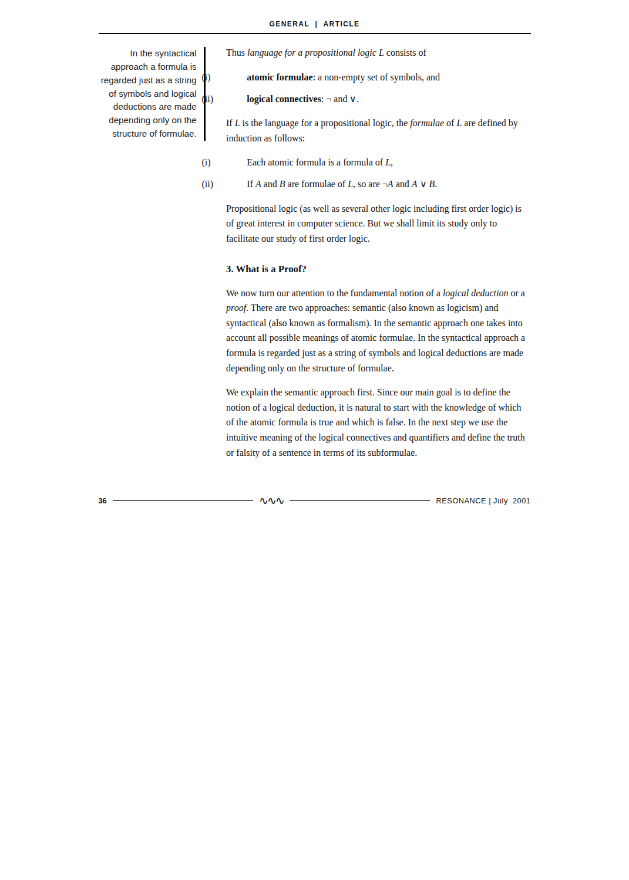GENERAL | ARTICLE
In the syntactical approach a formula is regarded just as a string of symbols and logical deductions are made depending only on the structure of formulae.
Thus language for a propositional logic L consists of
(i) atomic formulae: a non-empty set of symbols, and
(ii) logical connectives: ¬ and ∨.
If L is the language for a propositional logic, the formulae of L are defined by induction as follows:
(i) Each atomic formula is a formula of L,
(ii) If A and B are formulae of L, so are ¬A and A ∨ B.
Propositional logic (as well as several other logic including first order logic) is of great interest in computer science. But we shall limit its study only to facilitate our study of first order logic.
3. What is a Proof?
We now turn our attention to the fundamental notion of a logical deduction or a proof. There are two approaches: semantic (also known as logicism) and syntactical (also known as formalism). In the semantic approach one takes into account all possible meanings of atomic formulae. In the syntactical approach a formula is regarded just as a string of symbols and logical deductions are made depending only on the structure of formulae.
We explain the semantic approach first. Since our main goal is to define the notion of a logical deduction, it is natural to start with the knowledge of which of the atomic formula is true and which is false. In the next step we use the intuitive meaning of the logical connectives and quantifiers and define the truth or falsity of a sentence in terms of its subformulae.
36 ∿∿∿ RESONANCE | July 2001